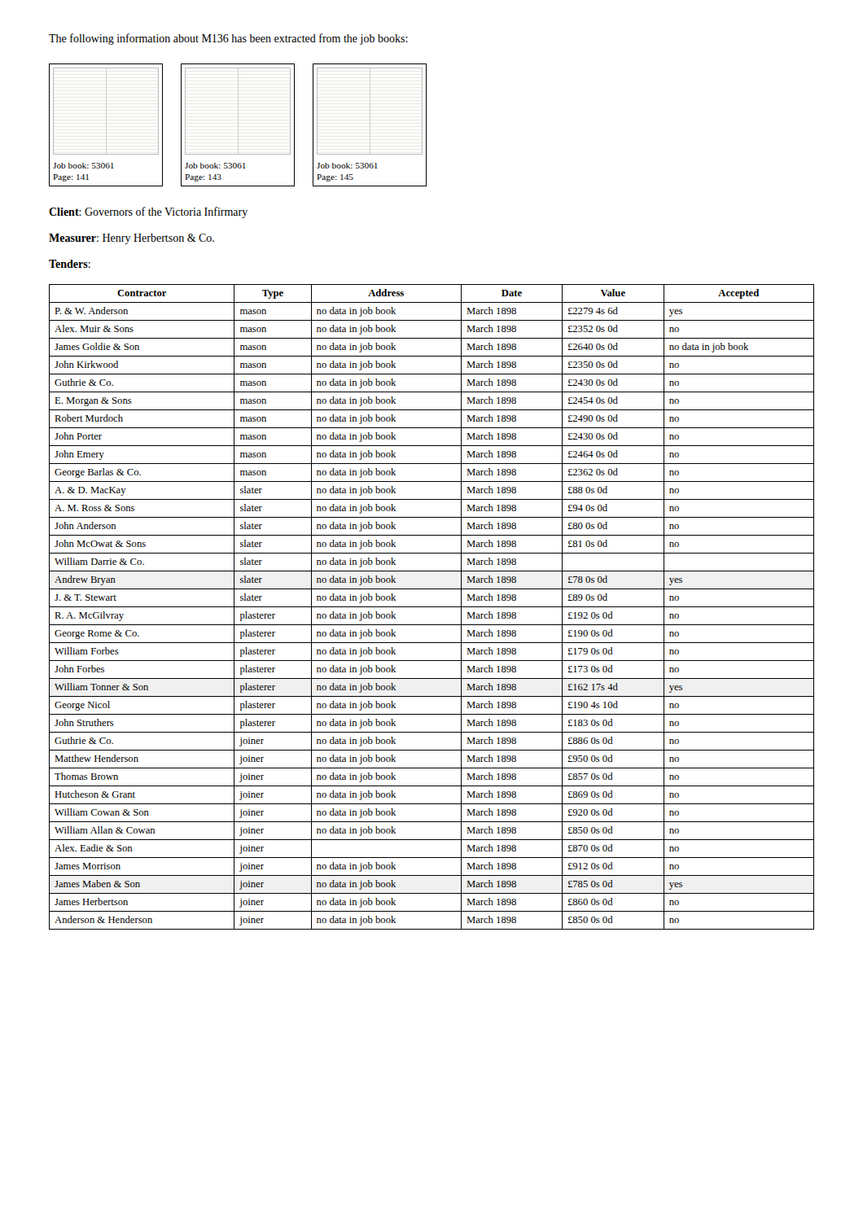The following information about M136 has been extracted from the job books:
Job book: 53061
Page: 141
Job book: 53061
Page: 143
Job book: 53061
Page: 145
Client: Governors of the Victoria Infirmary
Measurer: Henry Herbertson & Co.
Tenders:
Tenders for M136
| Contractor | Type | Address | Date | Value | Accepted |
| --- | --- | --- | --- | --- | --- |
| P. & W. Anderson | mason | no data in job book | March 1898 | £2279 4s 6d | yes |
| Alex. Muir & Sons | mason | no data in job book | March 1898 | £2352 0s 0d | no |
| James Goldie & Son | mason | no data in job book | March 1898 | £2640 0s 0d | no data in job book |
| John Kirkwood | mason | no data in job book | March 1898 | £2350 0s 0d | no |
| Guthrie & Co. | mason | no data in job book | March 1898 | £2430 0s 0d | no |
| E. Morgan & Sons | mason | no data in job book | March 1898 | £2454 0s 0d | no |
| Robert Murdoch | mason | no data in job book | March 1898 | £2490 0s 0d | no |
| John Porter | mason | no data in job book | March 1898 | £2430 0s 0d | no |
| John Emery | mason | no data in job book | March 1898 | £2464 0s 0d | no |
| George Barlas & Co. | mason | no data in job book | March 1898 | £2362 0s 0d | no |
| A. & D. MacKay | slater | no data in job book | March 1898 | £88 0s 0d | no |
| A. M. Ross & Sons | slater | no data in job book | March 1898 | £94 0s 0d | no |
| John Anderson | slater | no data in job book | March 1898 | £80 0s 0d | no |
| John McOwat & Sons | slater | no data in job book | March 1898 | £81 0s 0d | no |
| William Darrie & Co. | slater | no data in job book | March 1898 | | |
| Andrew Bryan | slater | no data in job book | March 1898 | £78 0s 0d | yes |
| J. & T. Stewart | slater | no data in job book | March 1898 | £89 0s 0d | no |
| R. A. McGilvray | plasterer | no data in job book | March 1898 | £192 0s 0d | no |
| George Rome & Co. | plasterer | no data in job book | March 1898 | £190 0s 0d | no |
| William Forbes | plasterer | no data in job book | March 1898 | £179 0s 0d | no |
| John Forbes | plasterer | no data in job book | March 1898 | £173 0s 0d | no |
| William Tonner & Son | plasterer | no data in job book | March 1898 | £162 17s 4d | yes |
| George Nicol | plasterer | no data in job book | March 1898 | £190 4s 10d | no |
| John Struthers | plasterer | no data in job book | March 1898 | £183 0s 0d | no |
| Guthrie & Co. | joiner | no data in job book | March 1898 | £886 0s 0d | no |
| Matthew Henderson | joiner | no data in job book | March 1898 | £950 0s 0d | no |
| Thomas Brown | joiner | no data in job book | March 1898 | £857 0s 0d | no |
| Hutcheson & Grant | joiner | no data in job book | March 1898 | £869 0s 0d | no |
| William Cowan & Son | joiner | no data in job book | March 1898 | £920 0s 0d | no |
| William Allan & Cowan | joiner | no data in job book | March 1898 | £850 0s 0d | no |
| Alex. Eadie & Son | joiner | | March 1898 | £870 0s 0d | no |
| James Morrison | joiner | no data in job book | March 1898 | £912 0s 0d | no |
| James Maben & Son | joiner | no data in job book | March 1898 | £785 0s 0d | yes |
| James Herbertson | joiner | no data in job book | March 1898 | £860 0s 0d | no |
| Anderson & Henderson | joiner | no data in job book | March 1898 | £850 0s 0d | no |